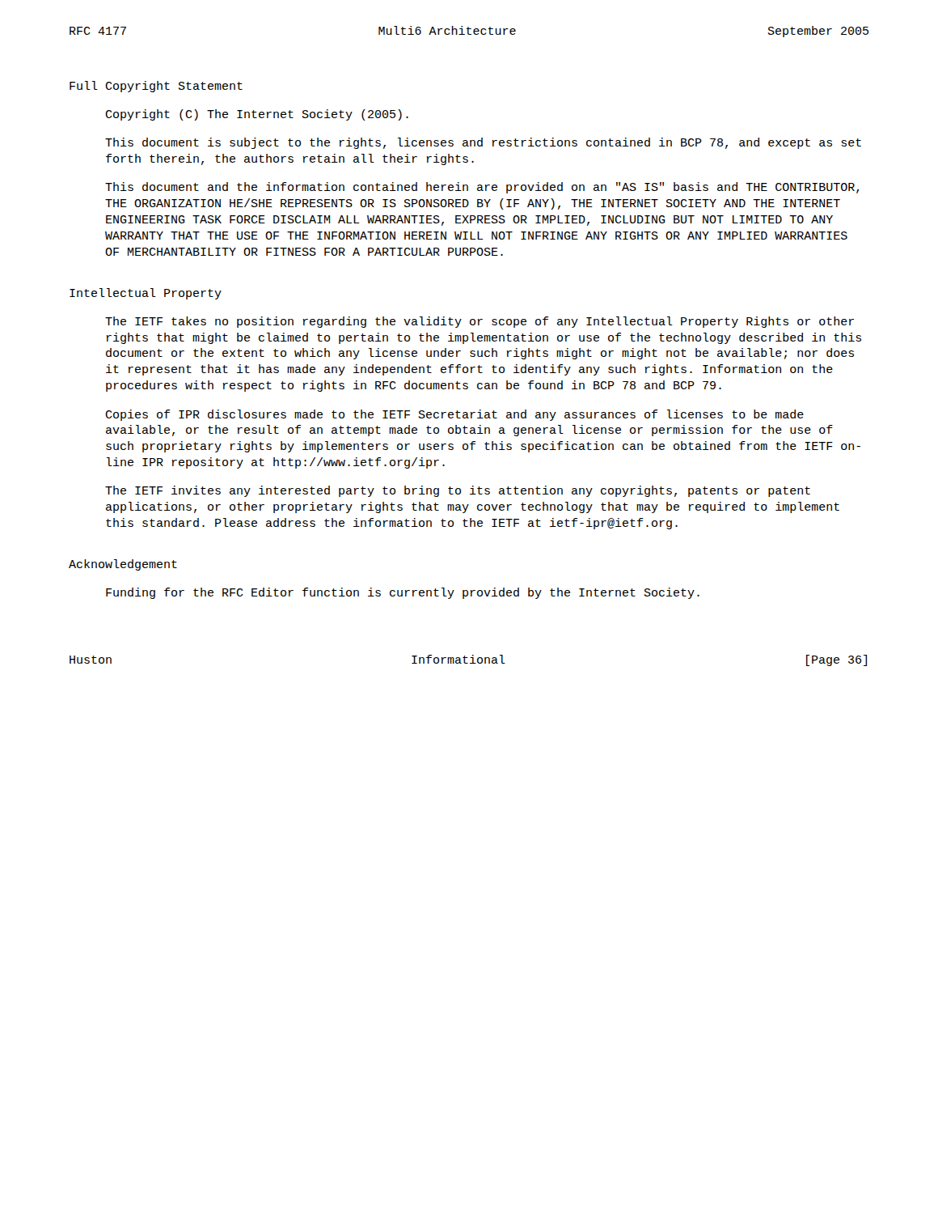RFC 4177 Multi6 Architecture September 2005
Full Copyright Statement
Copyright (C) The Internet Society (2005).
This document is subject to the rights, licenses and restrictions contained in BCP 78, and except as set forth therein, the authors retain all their rights.
This document and the information contained herein are provided on an "AS IS" basis and THE CONTRIBUTOR, THE ORGANIZATION HE/SHE REPRESENTS OR IS SPONSORED BY (IF ANY), THE INTERNET SOCIETY AND THE INTERNET ENGINEERING TASK FORCE DISCLAIM ALL WARRANTIES, EXPRESS OR IMPLIED, INCLUDING BUT NOT LIMITED TO ANY WARRANTY THAT THE USE OF THE INFORMATION HEREIN WILL NOT INFRINGE ANY RIGHTS OR ANY IMPLIED WARRANTIES OF MERCHANTABILITY OR FITNESS FOR A PARTICULAR PURPOSE.
Intellectual Property
The IETF takes no position regarding the validity or scope of any Intellectual Property Rights or other rights that might be claimed to pertain to the implementation or use of the technology described in this document or the extent to which any license under such rights might or might not be available; nor does it represent that it has made any independent effort to identify any such rights. Information on the procedures with respect to rights in RFC documents can be found in BCP 78 and BCP 79.
Copies of IPR disclosures made to the IETF Secretariat and any assurances of licenses to be made available, or the result of an attempt made to obtain a general license or permission for the use of such proprietary rights by implementers or users of this specification can be obtained from the IETF on-line IPR repository at http://www.ietf.org/ipr.
The IETF invites any interested party to bring to its attention any copyrights, patents or patent applications, or other proprietary rights that may cover technology that may be required to implement this standard. Please address the information to the IETF at ietf-ipr@ietf.org.
Acknowledgement
Funding for the RFC Editor function is currently provided by the Internet Society.
Huston Informational[Page 36]